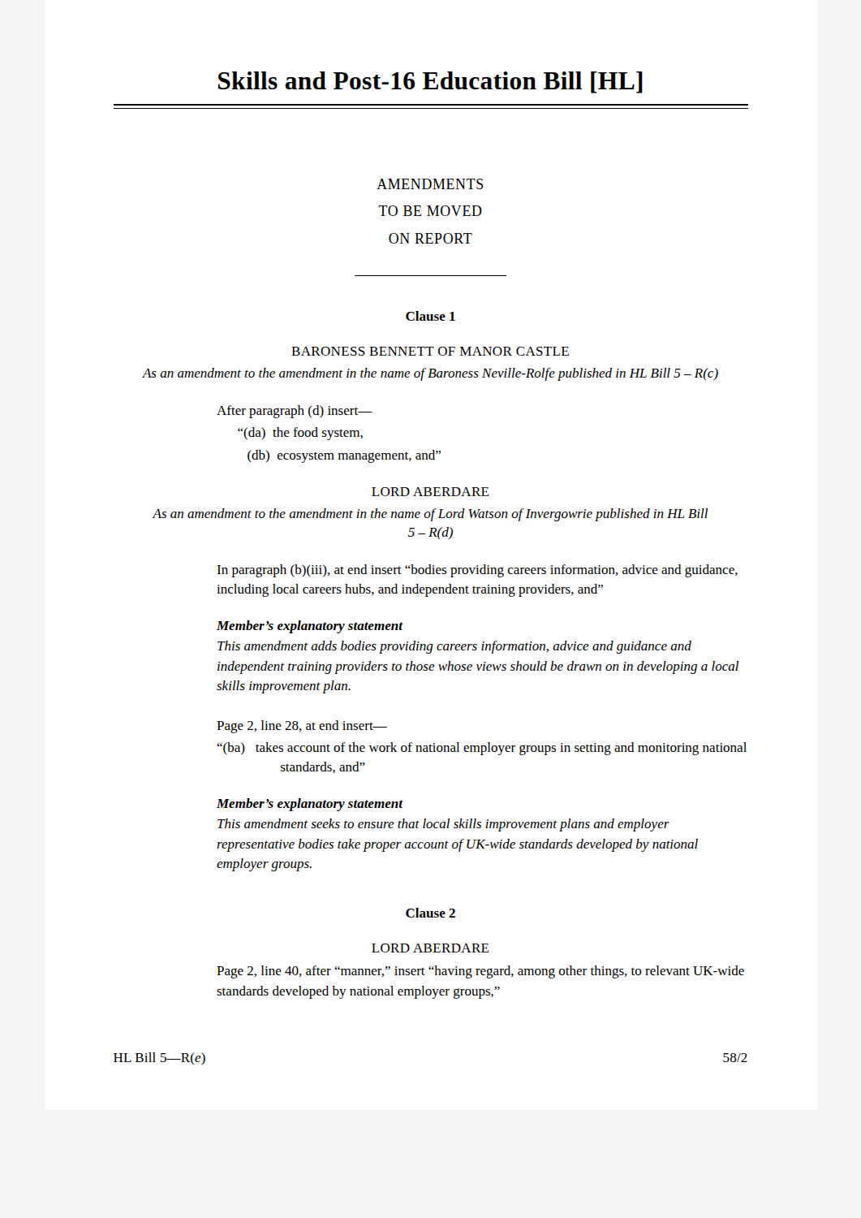Skills and Post-16 Education Bill [HL]
AMENDMENTS
TO BE MOVED
ON REPORT
Clause 1
BARONESS BENNETT OF MANOR CASTLE
As an amendment to the amendment in the name of Baroness Neville-Rolfe published in HL Bill 5 – R(c)
After paragraph (d) insert—
“(da) the food system,
(db) ecosystem management, and”
LORD ABERDARE
As an amendment to the amendment in the name of Lord Watson of Invergowrie published in HL Bill
5 – R(d)
In paragraph (b)(iii), at end insert “bodies providing careers information, advice and guidance, including local careers hubs, and independent training providers, and”
Member’s explanatory statement
This amendment adds bodies providing careers information, advice and guidance and independent training providers to those whose views should be drawn on in developing a local skills improvement plan.
Page 2, line 28, at end insert—
“(ba) takes account of the work of national employer groups in setting and monitoring national standards, and”
Member’s explanatory statement
This amendment seeks to ensure that local skills improvement plans and employer representative bodies take proper account of UK-wide standards developed by national employer groups.
Clause 2
LORD ABERDARE
Page 2, line 40, after “manner,” insert “having regard, among other things, to relevant UK-wide standards developed by national employer groups,”
HL Bill 5—R(e)
58/2